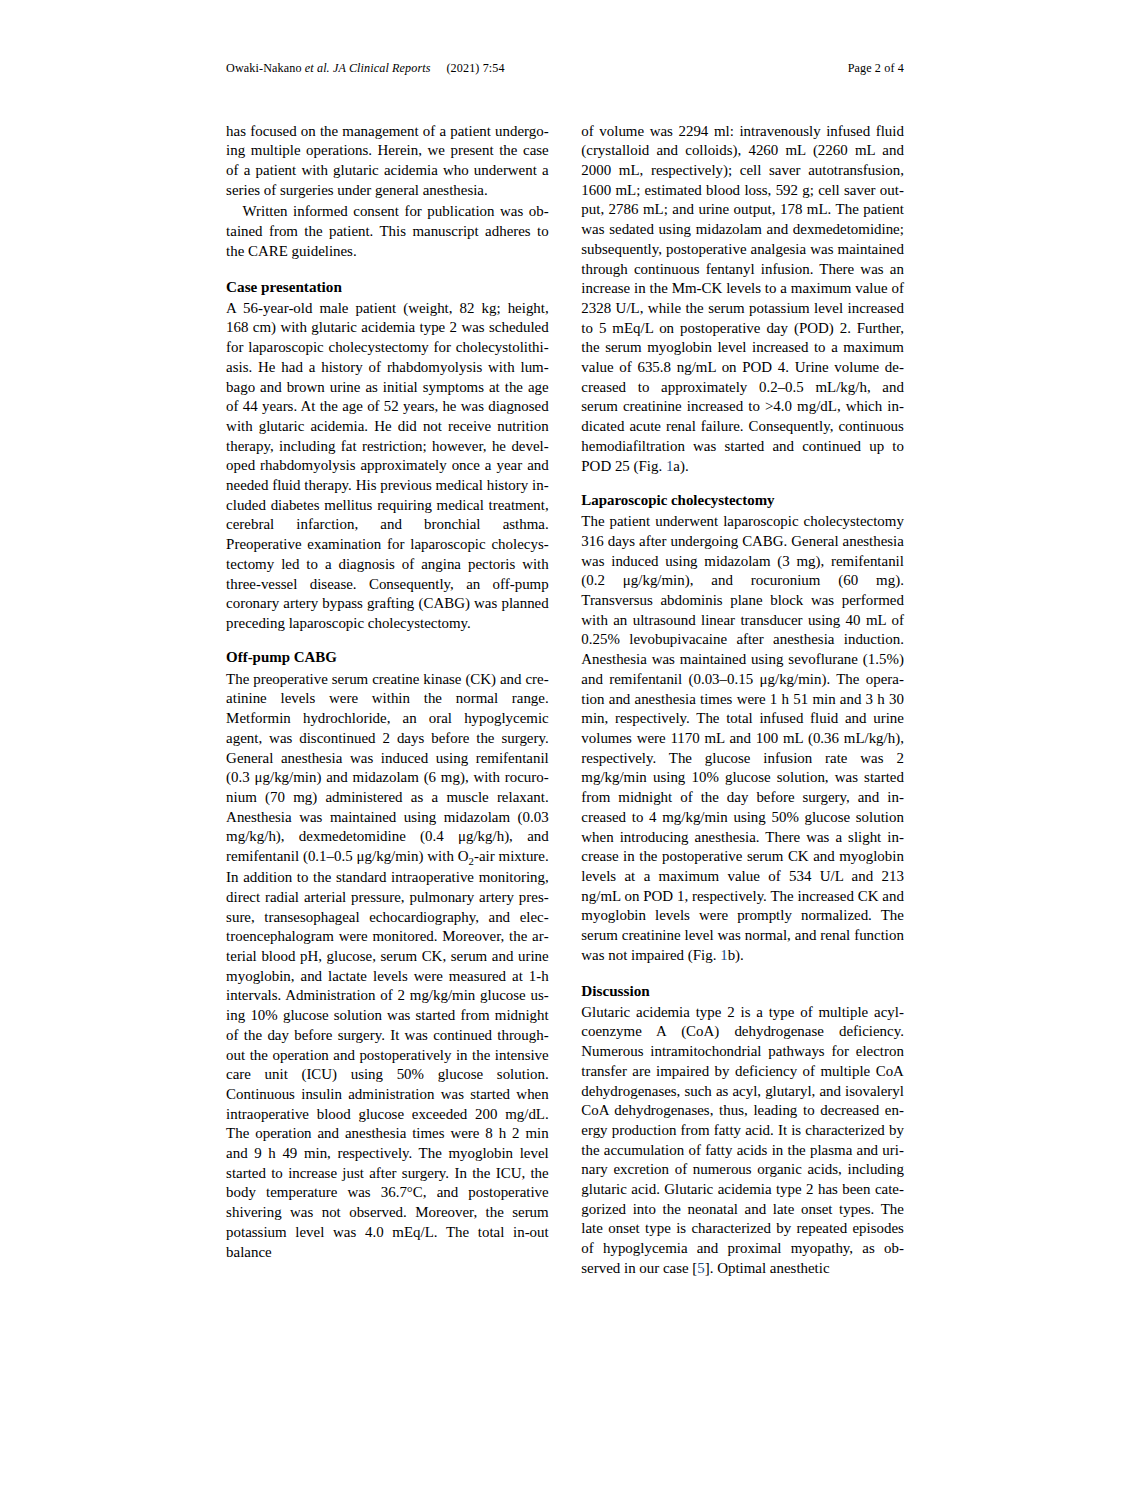Owaki-Nakano et al. JA Clinical Reports (2021) 7:54
Page 2 of 4
has focused on the management of a patient undergoing multiple operations. Herein, we present the case of a patient with glutaric acidemia who underwent a series of surgeries under general anesthesia.
Written informed consent for publication was obtained from the patient. This manuscript adheres to the CARE guidelines.
Case presentation
A 56-year-old male patient (weight, 82 kg; height, 168 cm) with glutaric acidemia type 2 was scheduled for laparoscopic cholecystectomy for cholecystolithiasis. He had a history of rhabdomyolysis with lumbago and brown urine as initial symptoms at the age of 44 years. At the age of 52 years, he was diagnosed with glutaric acidemia. He did not receive nutrition therapy, including fat restriction; however, he developed rhabdomyolysis approximately once a year and needed fluid therapy. His previous medical history included diabetes mellitus requiring medical treatment, cerebral infarction, and bronchial asthma. Preoperative examination for laparoscopic cholecystectomy led to a diagnosis of angina pectoris with three-vessel disease. Consequently, an off-pump coronary artery bypass grafting (CABG) was planned preceding laparoscopic cholecystectomy.
Off-pump CABG
The preoperative serum creatine kinase (CK) and creatinine levels were within the normal range. Metformin hydrochloride, an oral hypoglycemic agent, was discontinued 2 days before the surgery. General anesthesia was induced using remifentanil (0.3 μg/kg/min) and midazolam (6 mg), with rocuronium (70 mg) administered as a muscle relaxant. Anesthesia was maintained using midazolam (0.03 mg/kg/h), dexmedetomidine (0.4 μg/kg/h), and remifentanil (0.1–0.5 μg/kg/min) with O2-air mixture. In addition to the standard intraoperative monitoring, direct radial arterial pressure, pulmonary artery pressure, transesophageal echocardiography, and electroencephalogram were monitored. Moreover, the arterial blood pH, glucose, serum CK, serum and urine myoglobin, and lactate levels were measured at 1-h intervals. Administration of 2 mg/kg/min glucose using 10% glucose solution was started from midnight of the day before surgery. It was continued throughout the operation and postoperatively in the intensive care unit (ICU) using 50% glucose solution. Continuous insulin administration was started when intraoperative blood glucose exceeded 200 mg/dL. The operation and anesthesia times were 8 h 2 min and 9 h 49 min, respectively. The myoglobin level started to increase just after surgery. In the ICU, the body temperature was 36.7°C, and postoperative shivering was not observed. Moreover, the serum potassium level was 4.0 mEq/L. The total in-out balance
of volume was 2294 ml: intravenously infused fluid (crystalloid and colloids), 4260 mL (2260 mL and 2000 mL, respectively); cell saver autotransfusion, 1600 mL; estimated blood loss, 592 g; cell saver output, 2786 mL; and urine output, 178 mL. The patient was sedated using midazolam and dexmedetomidine; subsequently, postoperative analgesia was maintained through continuous fentanyl infusion. There was an increase in the Mm-CK levels to a maximum value of 2328 U/L, while the serum potassium level increased to 5 mEq/L on postoperative day (POD) 2. Further, the serum myoglobin level increased to a maximum value of 635.8 ng/mL on POD 4. Urine volume decreased to approximately 0.2–0.5 mL/kg/h, and serum creatinine increased to >4.0 mg/dL, which indicated acute renal failure. Consequently, continuous hemodiafiltration was started and continued up to POD 25 (Fig. 1a).
Laparoscopic cholecystectomy
The patient underwent laparoscopic cholecystectomy 316 days after undergoing CABG. General anesthesia was induced using midazolam (3 mg), remifentanil (0.2 μg/kg/min), and rocuronium (60 mg). Transversus abdominis plane block was performed with an ultrasound linear transducer using 40 mL of 0.25% levobupivacaine after anesthesia induction. Anesthesia was maintained using sevoflurane (1.5%) and remifentanil (0.03–0.15 μg/kg/min). The operation and anesthesia times were 1 h 51 min and 3 h 30 min, respectively. The total infused fluid and urine volumes were 1170 mL and 100 mL (0.36 mL/kg/h), respectively. The glucose infusion rate was 2 mg/kg/min using 10% glucose solution, was started from midnight of the day before surgery, and increased to 4 mg/kg/min using 50% glucose solution when introducing anesthesia. There was a slight increase in the postoperative serum CK and myoglobin levels at a maximum value of 534 U/L and 213 ng/mL on POD 1, respectively. The increased CK and myoglobin levels were promptly normalized. The serum creatinine level was normal, and renal function was not impaired (Fig. 1b).
Discussion
Glutaric acidemia type 2 is a type of multiple acyl-coenzyme A (CoA) dehydrogenase deficiency. Numerous intramitochondrial pathways for electron transfer are impaired by deficiency of multiple CoA dehydrogenases, such as acyl, glutaryl, and isovaleryl CoA dehydrogenases, thus, leading to decreased energy production from fatty acid. It is characterized by the accumulation of fatty acids in the plasma and urinary excretion of numerous organic acids, including glutaric acid. Glutaric acidemia type 2 has been categorized into the neonatal and late onset types. The late onset type is characterized by repeated episodes of hypoglycemia and proximal myopathy, as observed in our case [5]. Optimal anesthetic